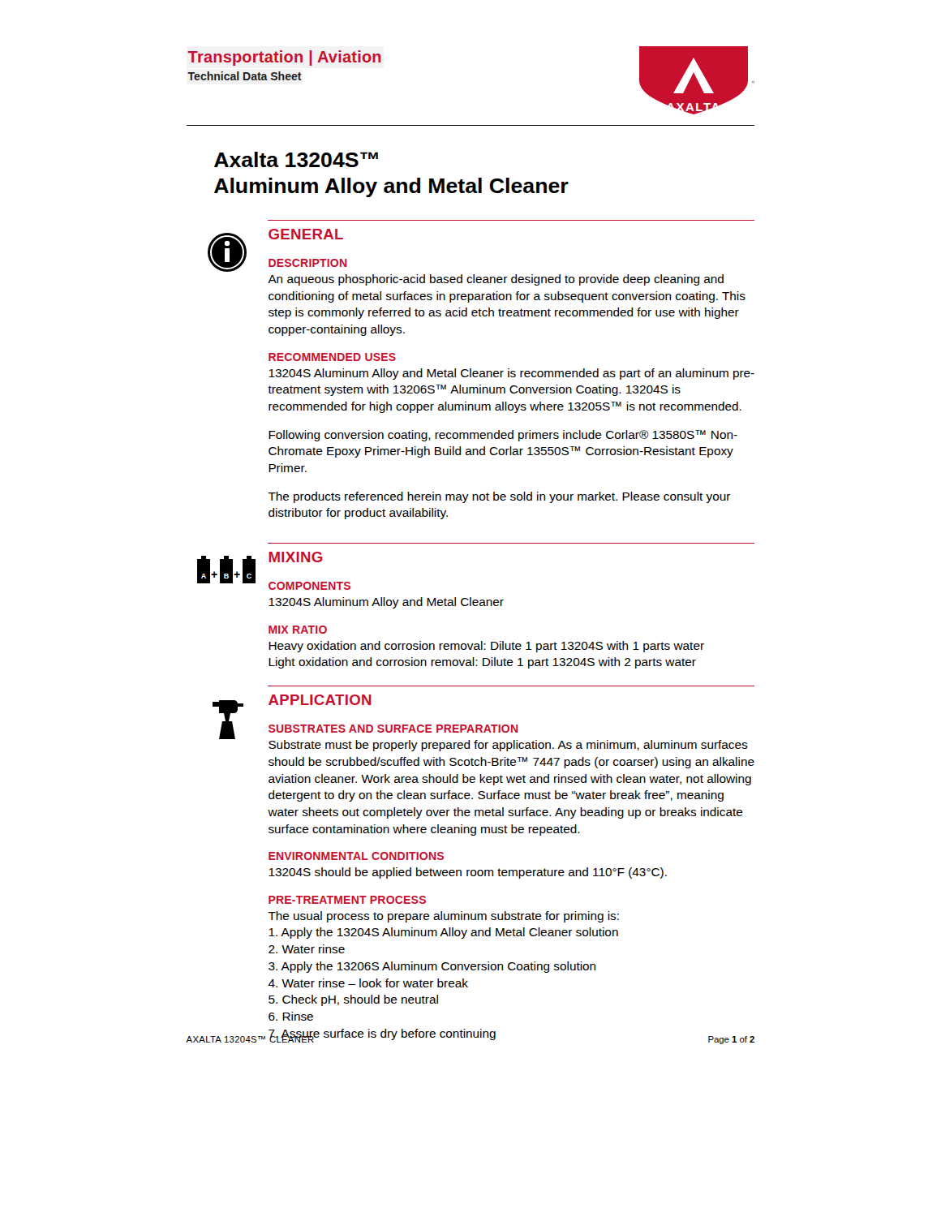Transportation | Aviation
Technical Data Sheet
Axalta AXALTA ™
Axalta 13204S™
Aluminum Alloy and Metal Cleaner
GENERAL
DESCRIPTION
An aqueous phosphoric-acid based cleaner designed to provide deep cleaning and conditioning of metal surfaces in preparation for a subsequent conversion coating. This step is commonly referred to as acid etch treatment recommended for use with higher copper-containing alloys.
RECOMMENDED USES
13204S Aluminum Alloy and Metal Cleaner is recommended as part of an aluminum pre-treatment system with 13206S™ Aluminum Conversion Coating. 13204S is recommended for high copper aluminum alloys where 13205S™ is not recommended.
Following conversion coating, recommended primers include Corlar® 13580S™ Non-Chromate Epoxy Primer-High Build and Corlar 13550S™ Corrosion-Resistant Epoxy Primer.
The products referenced herein may not be sold in your market. Please consult your distributor for product availability.
A + B + C
MIXING
COMPONENTS
13204S Aluminum Alloy and Metal Cleaner
MIX RATIO
Heavy oxidation and corrosion removal: Dilute 1 part 13204S with 1 parts water
Light oxidation and corrosion removal: Dilute 1 part 13204S with 2 parts water
APPLICATION
SUBSTRATES AND SURFACE PREPARATION
Substrate must be properly prepared for application. As a minimum, aluminum surfaces should be scrubbed/scuffed with Scotch-Brite™ 7447 pads (or coarser) using an alkaline aviation cleaner. Work area should be kept wet and rinsed with clean water, not allowing detergent to dry on the clean surface. Surface must be “water break free”, meaning water sheets out completely over the metal surface. Any beading up or breaks indicate surface contamination where cleaning must be repeated.
ENVIRONMENTAL CONDITIONS
13204S should be applied between room temperature and 110°F (43°C).
PRE-TREATMENT PROCESS
The usual process to prepare aluminum substrate for priming is:
1. Apply the 13204S Aluminum Alloy and Metal Cleaner solution
2. Water rinse
3. Apply the 13206S Aluminum Conversion Coating solution
4. Water rinse – look for water break
5. Check pH, should be neutral
6. Rinse
7. Assure surface is dry before continuing
AXALTA 13204S™ CLEANER
Page 1 of 2